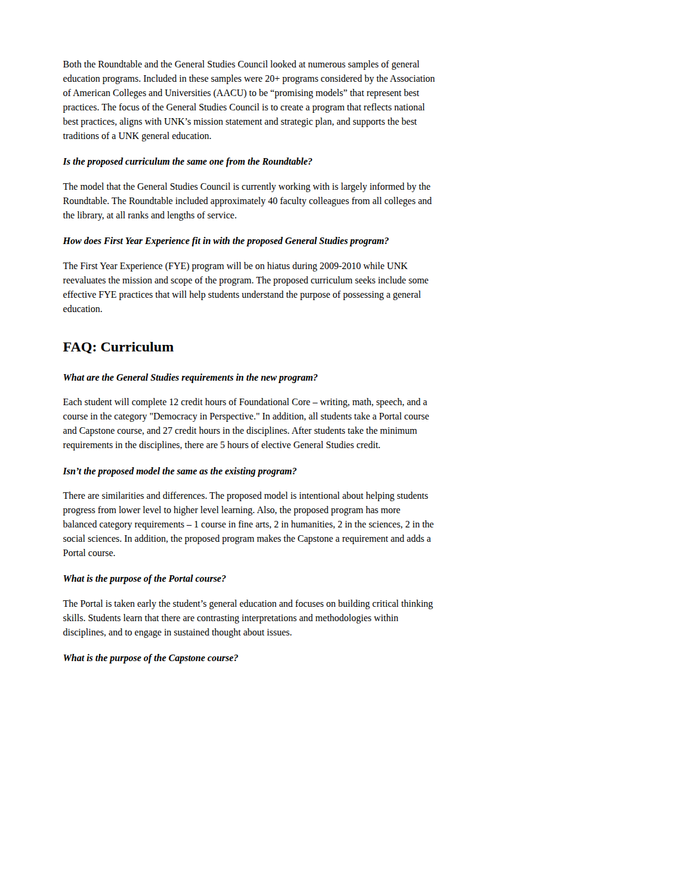Both the Roundtable and the General Studies Council looked at numerous samples of general education programs. Included in these samples were 20+ programs considered by the Association of American Colleges and Universities (AACU) to be “promising models” that represent best practices. The focus of the General Studies Council is to create a program that reflects national best practices, aligns with UNK’s mission statement and strategic plan, and supports the best traditions of a UNK general education.
Is the proposed curriculum the same one from the Roundtable?
The model that the General Studies Council is currently working with is largely informed by the Roundtable. The Roundtable included approximately 40 faculty colleagues from all colleges and the library, at all ranks and lengths of service.
How does First Year Experience fit in with the proposed General Studies program?
The First Year Experience (FYE) program will be on hiatus during 2009-2010 while UNK reevaluates the mission and scope of the program. The proposed curriculum seeks include some effective FYE practices that will help students understand the purpose of possessing a general education.
FAQ: Curriculum
What are the General Studies requirements in the new program?
Each student will complete 12 credit hours of Foundational Core – writing, math, speech, and a course in the category "Democracy in Perspective." In addition, all students take a Portal course and Capstone course, and 27 credit hours in the disciplines. After students take the minimum requirements in the disciplines, there are 5 hours of elective General Studies credit.
Isn’t the proposed model the same as the existing program?
There are similarities and differences. The proposed model is intentional about helping students progress from lower level to higher level learning. Also, the proposed program has more balanced category requirements – 1 course in fine arts, 2 in humanities, 2 in the sciences, 2 in the social sciences. In addition, the proposed program makes the Capstone a requirement and adds a Portal course.
What is the purpose of the Portal course?
The Portal is taken early the student’s general education and focuses on building critical thinking skills. Students learn that there are contrasting interpretations and methodologies within disciplines, and to engage in sustained thought about issues.
What is the purpose of the Capstone course?